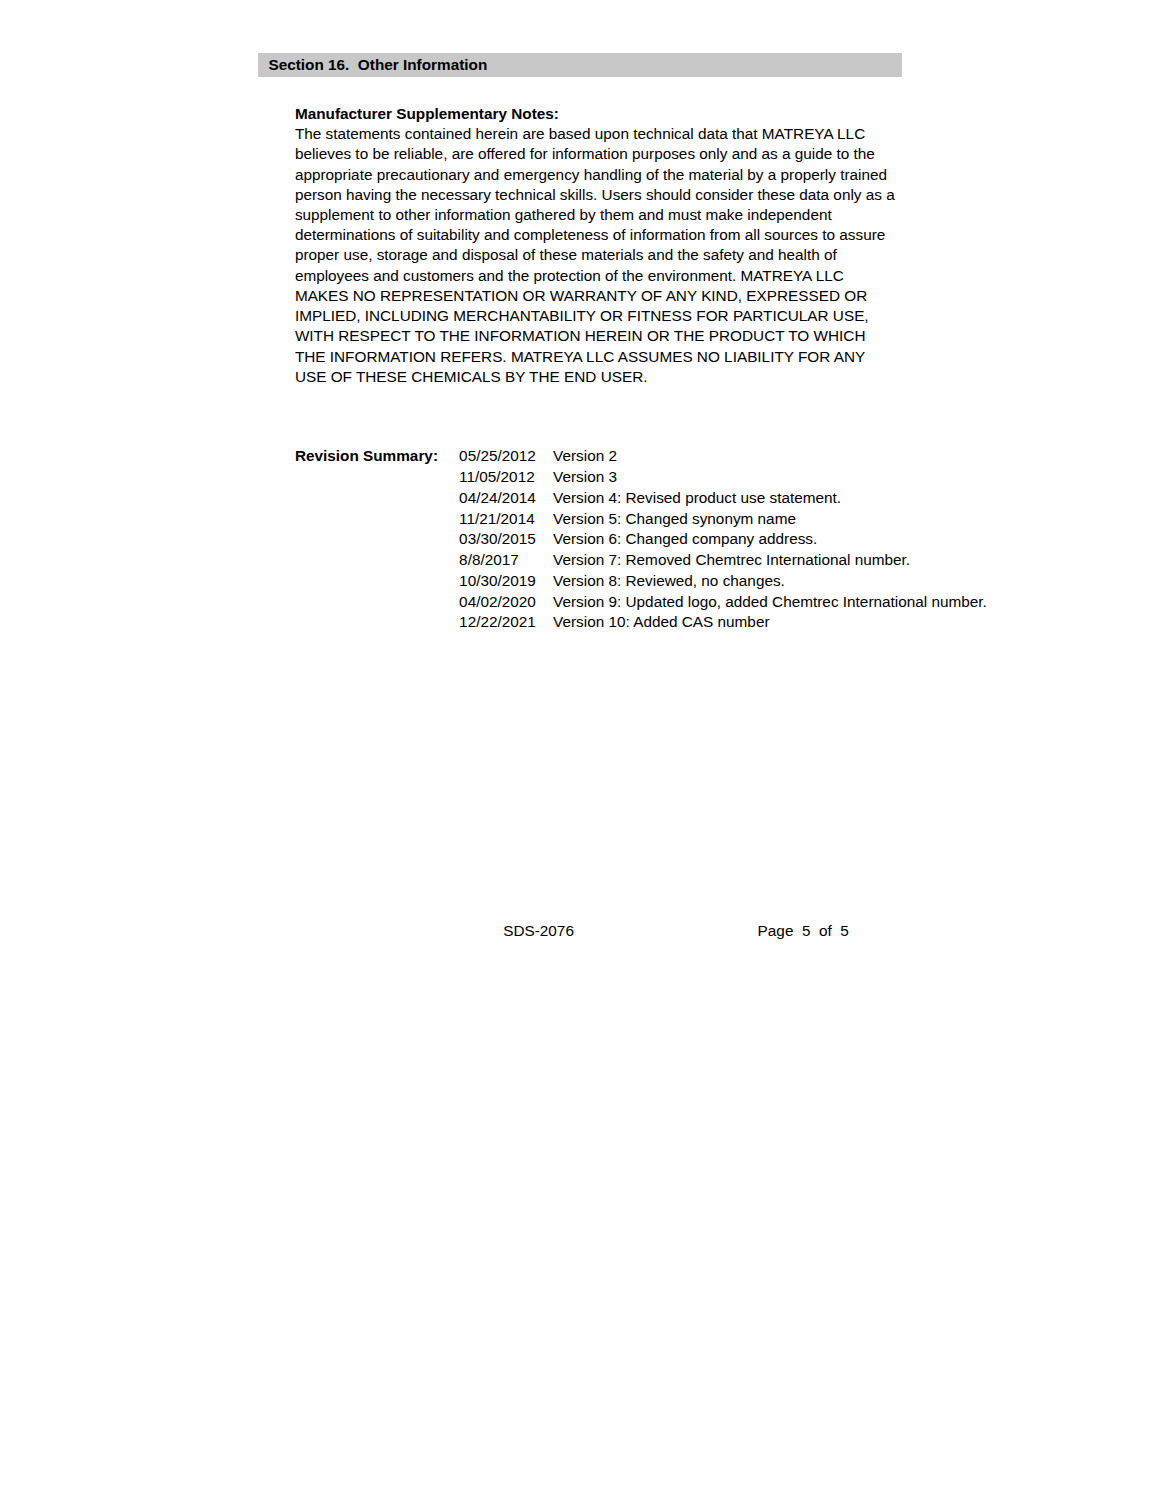Section 16. Other Information
Manufacturer Supplementary Notes:
The statements contained herein are based upon technical data that MATREYA LLC believes to be reliable, are offered for information purposes only and as a guide to the appropriate precautionary and emergency handling of the material by a properly trained person having the necessary technical skills. Users should consider these data only as a supplement to other information gathered by them and must make independent determinations of suitability and completeness of information from all sources to assure proper use, storage and disposal of these materials and the safety and health of employees and customers and the protection of the environment. MATREYA LLC MAKES NO REPRESENTATION OR WARRANTY OF ANY KIND, EXPRESSED OR IMPLIED, INCLUDING MERCHANTABILITY OR FITNESS FOR PARTICULAR USE, WITH RESPECT TO THE INFORMATION HEREIN OR THE PRODUCT TO WHICH THE INFORMATION REFERS. MATREYA LLC ASSUMES NO LIABILITY FOR ANY USE OF THESE CHEMICALS BY THE END USER.
Revision Summary:
| 05/25/2012 | Version 2 |
| 11/05/2012 | Version 3 |
| 04/24/2014 | Version 4: Revised product use statement. |
| 11/21/2014 | Version 5: Changed synonym name |
| 03/30/2015 | Version 6: Changed company address. |
| 8/8/2017 | Version 7: Removed Chemtrec International number. |
| 10/30/2019 | Version 8: Reviewed, no changes. |
| 04/02/2020 | Version 9: Updated logo, added Chemtrec International number. |
| 12/22/2021 | Version 10: Added CAS number |
SDS-2076
Page 5 of 5